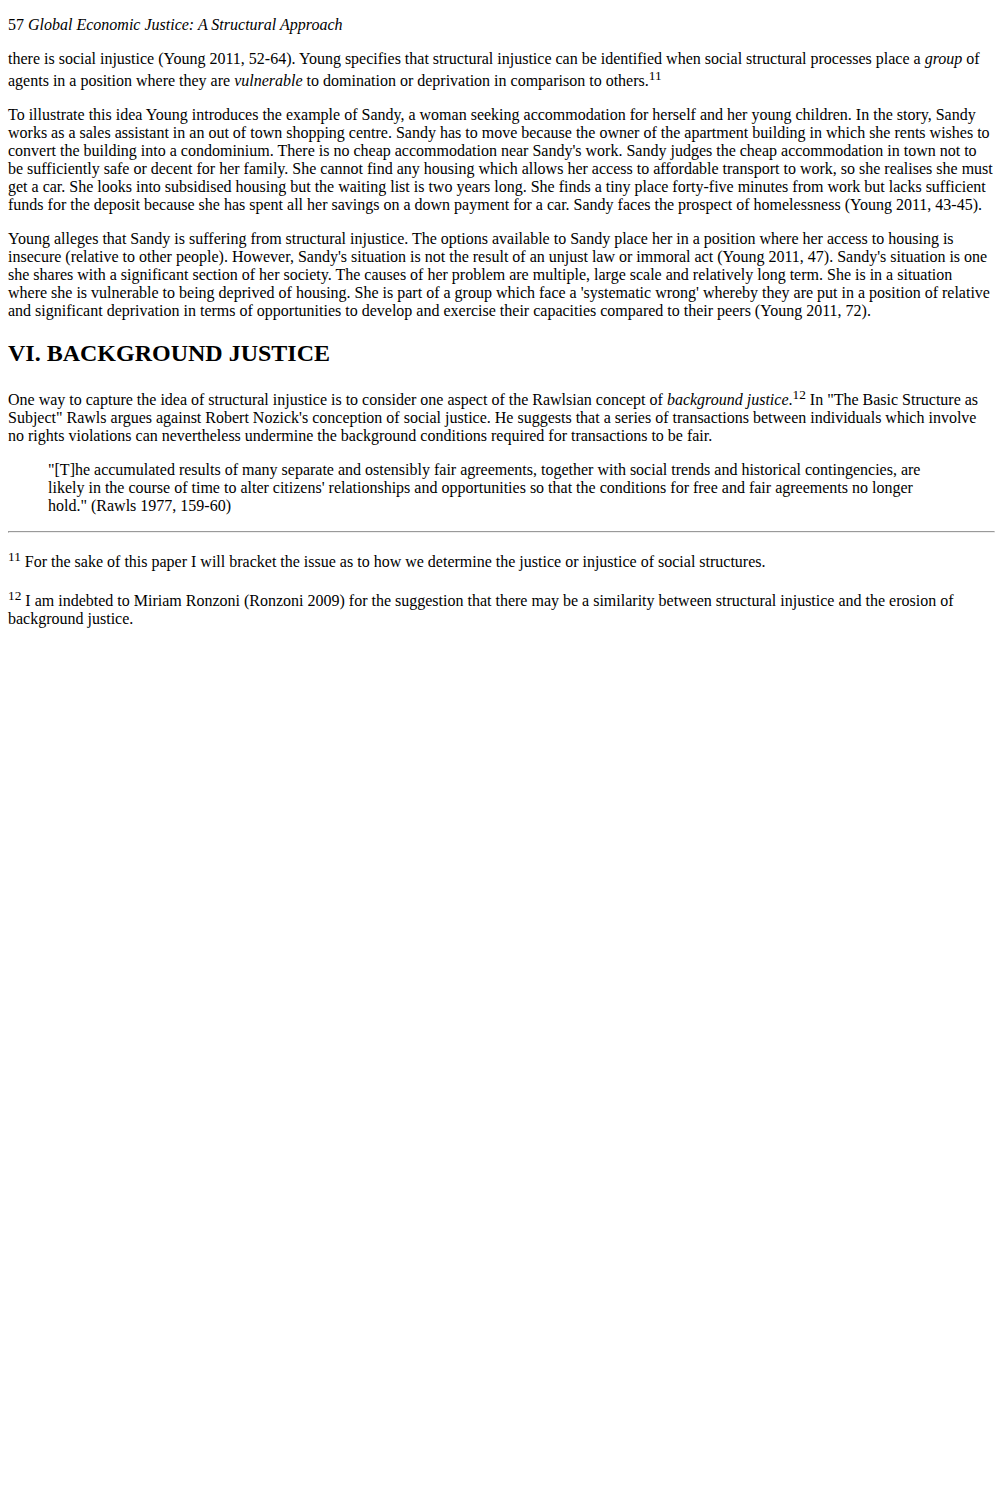57 Global Economic Justice: A Structural Approach
there is social injustice (Young 2011, 52-64). Young specifies that structural injustice can be identified when social structural processes place a group of agents in a position where they are vulnerable to domination or deprivation in comparison to others.11
To illustrate this idea Young introduces the example of Sandy, a woman seeking accommodation for herself and her young children. In the story, Sandy works as a sales assistant in an out of town shopping centre. Sandy has to move because the owner of the apartment building in which she rents wishes to convert the building into a condominium. There is no cheap accommodation near Sandy's work. Sandy judges the cheap accommodation in town not to be sufficiently safe or decent for her family. She cannot find any housing which allows her access to affordable transport to work, so she realises she must get a car. She looks into subsidised housing but the waiting list is two years long. She finds a tiny place forty-five minutes from work but lacks sufficient funds for the deposit because she has spent all her savings on a down payment for a car. Sandy faces the prospect of homelessness (Young 2011, 43-45).
Young alleges that Sandy is suffering from structural injustice. The options available to Sandy place her in a position where her access to housing is insecure (relative to other people). However, Sandy's situation is not the result of an unjust law or immoral act (Young 2011, 47). Sandy's situation is one she shares with a significant section of her society. The causes of her problem are multiple, large scale and relatively long term. She is in a situation where she is vulnerable to being deprived of housing. She is part of a group which face a 'systematic wrong' whereby they are put in a position of relative and significant deprivation in terms of opportunities to develop and exercise their capacities compared to their peers (Young 2011, 72).
VI. BACKGROUND JUSTICE
One way to capture the idea of structural injustice is to consider one aspect of the Rawlsian concept of background justice.12 In "The Basic Structure as Subject" Rawls argues against Robert Nozick's conception of social justice. He suggests that a series of transactions between individuals which involve no rights violations can nevertheless undermine the background conditions required for transactions to be fair.
"[T]he accumulated results of many separate and ostensibly fair agreements, together with social trends and historical contingencies, are likely in the course of time to alter citizens' relationships and opportunities so that the conditions for free and fair agreements no longer hold." (Rawls 1977, 159-60)
11 For the sake of this paper I will bracket the issue as to how we determine the justice or injustice of social structures.
12 I am indebted to Miriam Ronzoni (Ronzoni 2009) for the suggestion that there may be a similarity between structural injustice and the erosion of background justice.